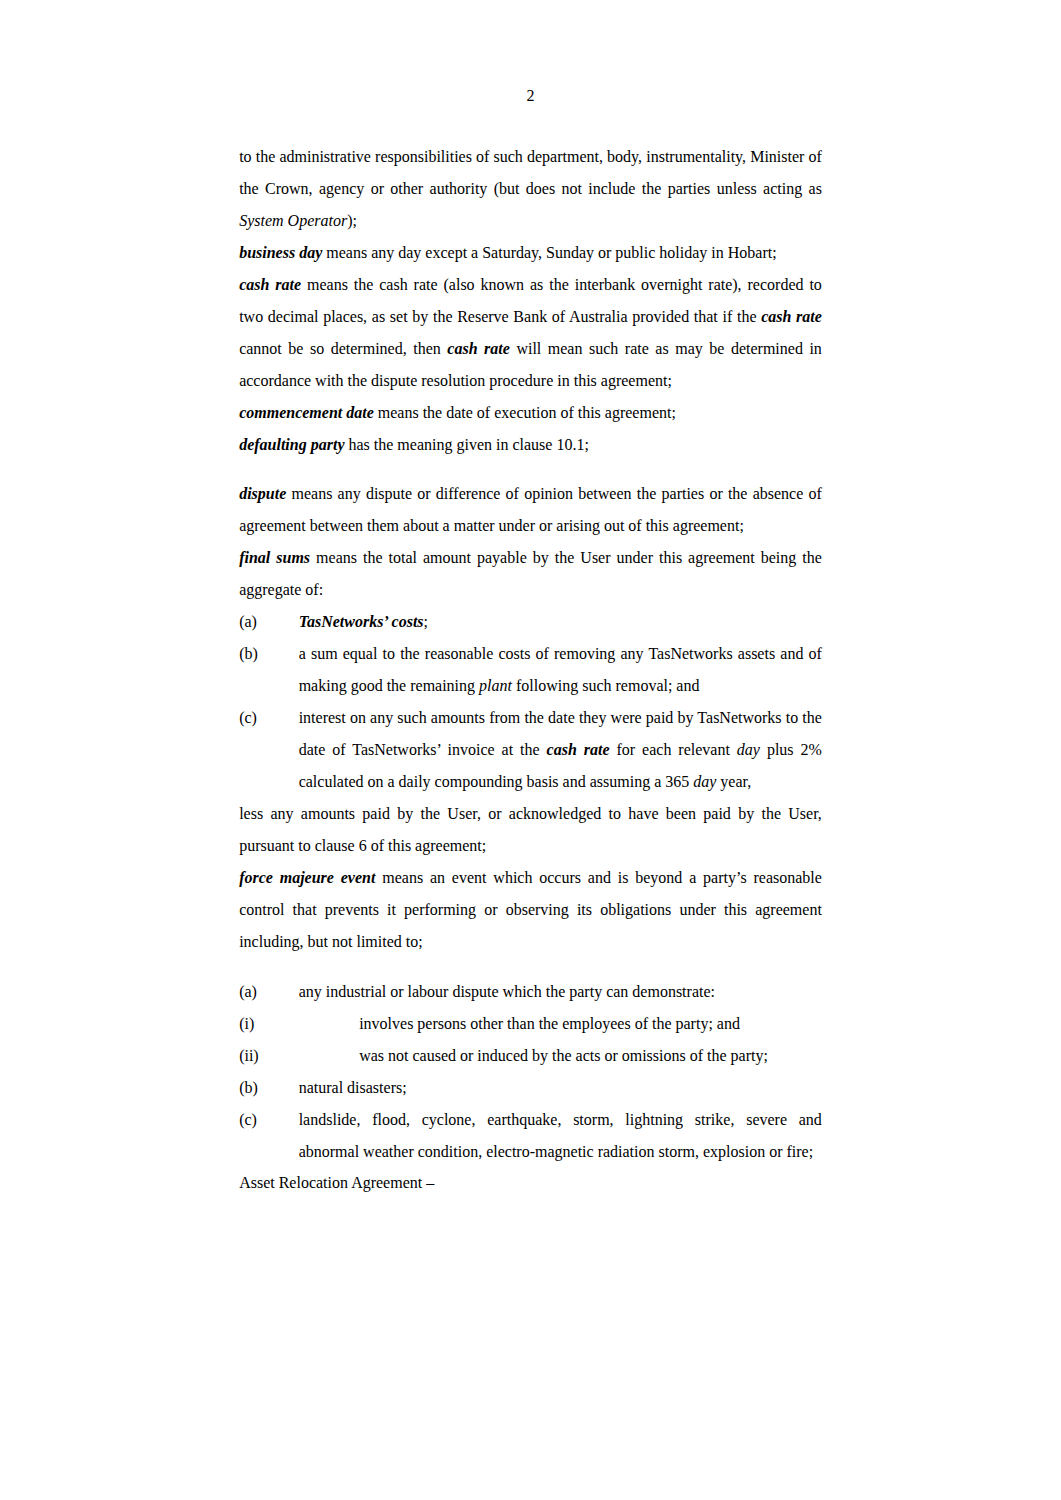2
to the administrative responsibilities of such department, body, instrumentality, Minister of the Crown, agency or other authority (but does not include the parties unless acting as System Operator);
business day means any day except a Saturday, Sunday or public holiday in Hobart;
cash rate means the cash rate (also known as the interbank overnight rate), recorded to two decimal places, as set by the Reserve Bank of Australia provided that if the cash rate cannot be so determined, then cash rate will mean such rate as may be determined in accordance with the dispute resolution procedure in this agreement;
commencement date means the date of execution of this agreement;
defaulting party has the meaning given in clause 10.1;
dispute means any dispute or difference of opinion between the parties or the absence of agreement between them about a matter under or arising out of this agreement;
final sums means the total amount payable by the User under this agreement being the aggregate of:
| (a) | TasNetworks’ costs ; |
| (b) | a sum equal to the reasonable costs of removing any TasNetworks assets and of making good the remaining plant following such removal; and |
| (c) | interest on any such amounts from the date they were paid by TasNetworks to the date of TasNetworks’ invoice at the cash rate for each relevant day plus 2% calculated on a daily compounding basis and assuming a 365 day year, |
less any amounts paid by the User, or acknowledged to have been paid by the User, pursuant to clause 6 of this agreement;
force majeure event means an event which occurs and is beyond a party’s reasonable control that prevents it performing or observing its obligations under this agreement including, but not limited to;
| (a) | any industrial or labour dispute which the party can demonstrate: |
| (i) | involves persons other than the employees of the party; and |
| (ii) | was not caused or induced by the acts or omissions of the party; |
| (b) | natural disasters; |
| (c) | landslide, flood, cyclone, earthquake, storm, lightning strike, severe and abnormal weather condition, electro-magnetic radiation storm, explosion or fire; |
Asset Relocation Agreement –